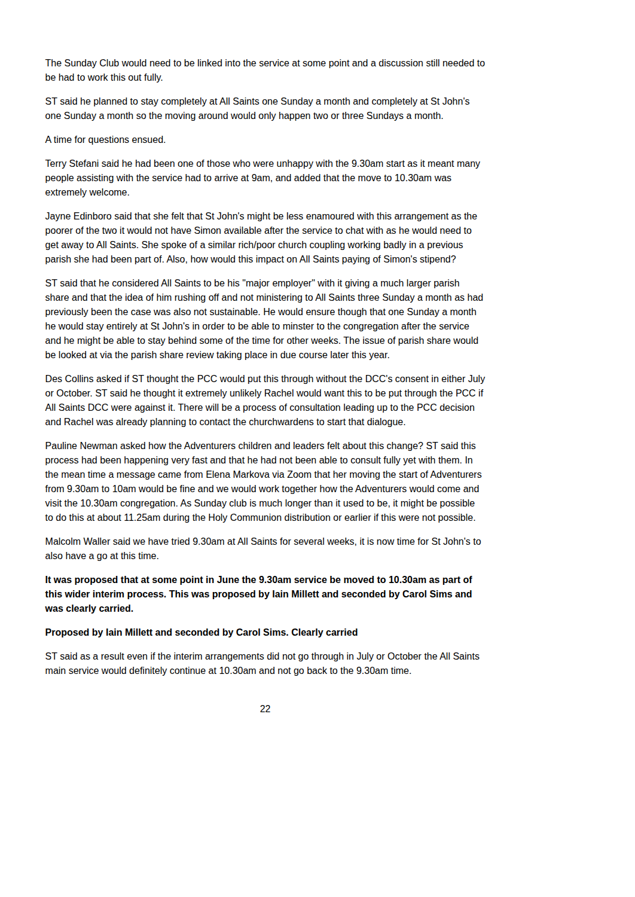The Sunday Club would need to be linked into the service at some point and a discussion still needed to be had to work this out fully.
ST said he planned to stay completely at All Saints one Sunday a month and completely at St John's one Sunday a month so the moving around would only happen two or three Sundays a month.
A time for questions ensued.
Terry Stefani said he had been one of those who were unhappy with the 9.30am start as it meant many people assisting with the service had to arrive at 9am, and added that the move to 10.30am was extremely welcome.
Jayne Edinboro said that she felt that St John's might be less enamoured with this arrangement as the poorer of the two it would not have Simon available after the service to chat with as he would need to get away to All Saints. She spoke of a similar rich/poor church coupling working badly in a previous parish she had been part of. Also, how would this impact on All Saints paying of Simon's stipend?
ST said that he considered All Saints to be his "major employer" with it giving a much larger parish share and that the idea of him rushing off and not ministering to All Saints three Sunday a month as had previously been the case was also not sustainable. He would ensure though that one Sunday a month he would stay entirely at St John's in order to be able to minster to the congregation after the service and he might be able to stay behind some of the time for other weeks. The issue of parish share would be looked at via the parish share review taking place in due course later this year.
Des Collins asked if ST thought the PCC would put this through without the DCC's consent in either July or October. ST said he thought it extremely unlikely Rachel would want this to be put through the PCC if All Saints DCC were against it. There will be a process of consultation leading up to the PCC decision and Rachel was already planning to contact the churchwardens to start that dialogue.
Pauline Newman asked how the Adventurers children and leaders felt about this change? ST said this process had been happening very fast and that he had not been able to consult fully yet with them. In the mean time a message came from Elena Markova via Zoom that her moving the start of Adventurers from 9.30am to 10am would be fine and we would work together how the Adventurers would come and visit the 10.30am congregation. As Sunday club is much longer than it used to be, it might be possible to do this at about 11.25am during the Holy Communion distribution or earlier if this were not possible.
Malcolm Waller said we have tried 9.30am at All Saints for several weeks, it is now time for St John's to also have a go at this time.
It was proposed that at some point in June the 9.30am service be moved to 10.30am as part of this wider interim process. This was proposed by Iain Millett and seconded by Carol Sims and was clearly carried.
Proposed by Iain Millett and seconded by Carol Sims. Clearly carried
ST said as a result even if the interim arrangements did not go through in July or October the All Saints main service would definitely continue at 10.30am and not go back to the 9.30am time.
22